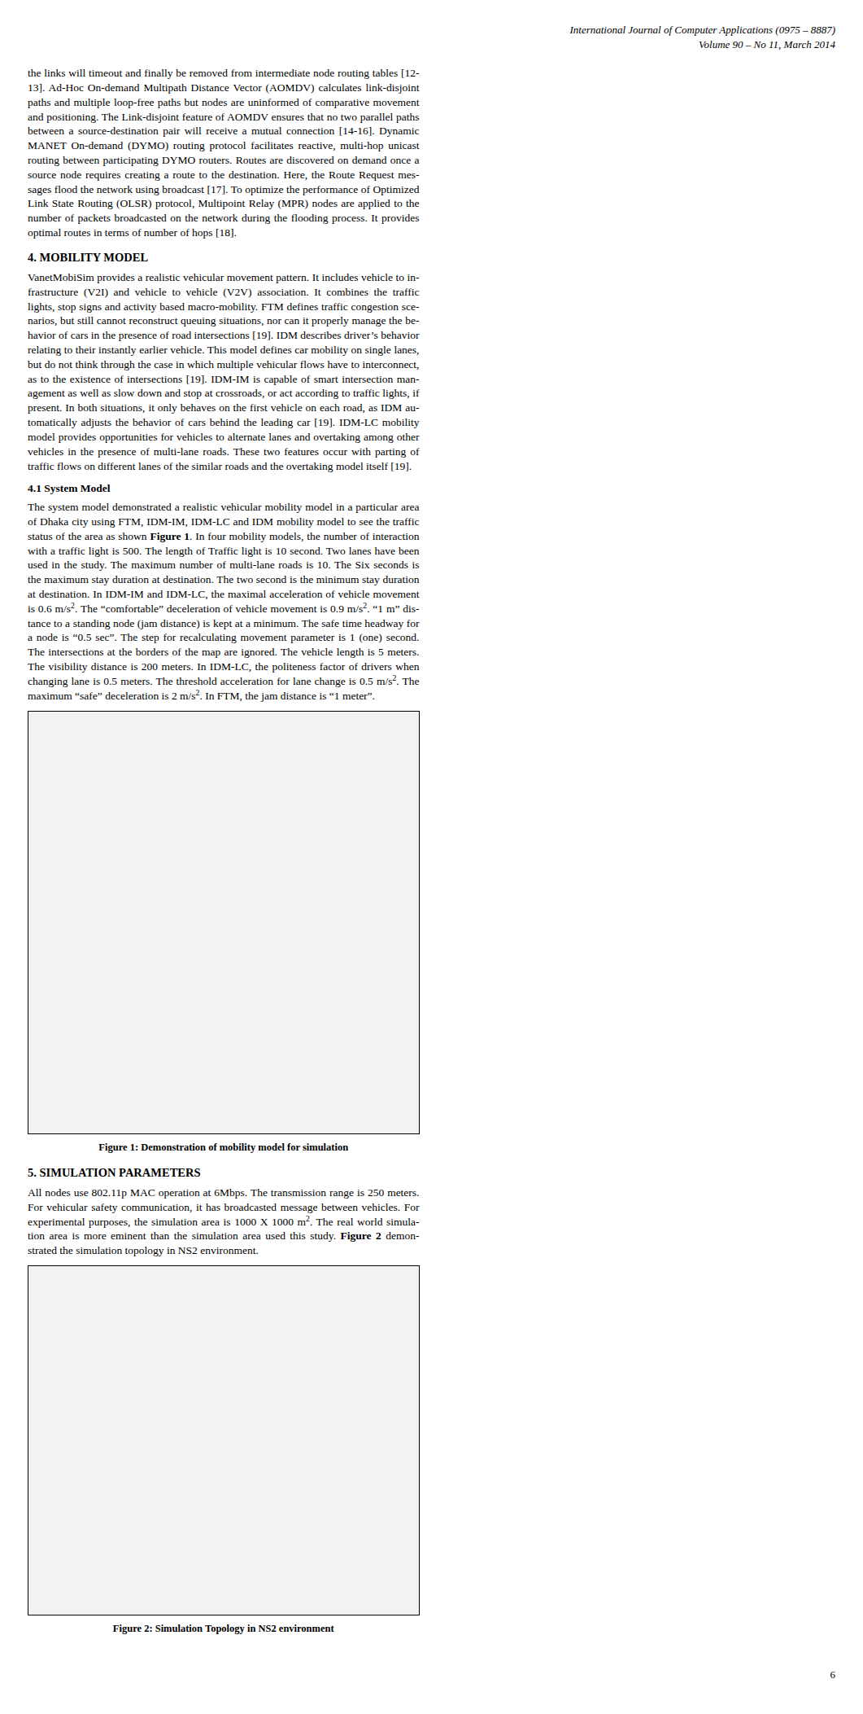International Journal of Computer Applications (0975 – 8887) Volume 90 – No 11, March 2014
the links will timeout and finally be removed from intermediate node routing tables [12-13]. Ad-Hoc On-demand Multipath Distance Vector (AOMDV) calculates link-disjoint paths and multiple loop-free paths but nodes are uninformed of comparative movement and positioning. The Link-disjoint feature of AOMDV ensures that no two parallel paths between a source-destination pair will receive a mutual connection [14-16]. Dynamic MANET On-demand (DYMO) routing protocol facilitates reactive, multi-hop unicast routing between participating DYMO routers. Routes are discovered on demand once a source node requires creating a route to the destination. Here, the Route Request messages flood the network using broadcast [17]. To optimize the performance of Optimized Link State Routing (OLSR) protocol, Multipoint Relay (MPR) nodes are applied to the number of packets broadcasted on the network during the flooding process. It provides optimal routes in terms of number of hops [18].
4. MOBILITY MODEL
VanetMobiSim provides a realistic vehicular movement pattern. It includes vehicle to infrastructure (V2I) and vehicle to vehicle (V2V) association. It combines the traffic lights, stop signs and activity based macro-mobility. FTM defines traffic congestion scenarios, but still cannot reconstruct queuing situations, nor can it properly manage the behavior of cars in the presence of road intersections [19]. IDM describes driver’s behavior relating to their instantly earlier vehicle. This model defines car mobility on single lanes, but do not think through the case in which multiple vehicular flows have to interconnect, as to the existence of intersections [19]. IDM-IM is capable of smart intersection management as well as slow down and stop at crossroads, or act according to traffic lights, if present. In both situations, it only behaves on the first vehicle on each road, as IDM automatically adjusts the behavior of cars behind the leading car [19]. IDM-LC mobility model provides opportunities for vehicles to alternate lanes and overtaking among other vehicles in the presence of multi-lane roads. These two features occur with parting of traffic flows on different lanes of the similar roads and the overtaking model itself [19].
4.1 System Model
The system model demonstrated a realistic vehicular mobility model in a particular area of Dhaka city using FTM, IDM-IM, IDM-LC and IDM mobility model to see the traffic status of the area as shown Figure 1. In four mobility models, the number of interaction with a traffic light is 500. The length of Traffic light is 10 second. Two lanes have been used in the study. The maximum number of multi-lane roads is 10. The Six seconds is the maximum stay duration at destination. The two second is the minimum stay duration at destination. In IDM-IM and IDM-LC, the maximal acceleration of vehicle movement is 0.6 m/s2. The “comfortable” deceleration of vehicle movement is 0.9 m/s2. “1 m” distance to a standing node (jam distance) is kept at a minimum. The safe time headway for a node is “0.5 sec”. The step for recalculating movement parameter is 1 (one) second. The intersections at the borders of the map are ignored. The vehicle length is 5 meters. The visibility distance is 200 meters. In IDM-LC, the politeness factor of drivers when changing lane is 0.5 meters. The threshold acceleration for lane change is 0.5 m/s2. The maximum “safe” deceleration is 2 m/s2. In FTM, the jam distance is “1 meter”.
Figure 1: Demonstration of mobility model for simulation
5. SIMULATION PARAMETERS
All nodes use 802.11p MAC operation at 6Mbps. The transmission range is 250 meters. For vehicular safety communication, it has broadcasted message between vehicles. For experimental purposes, the simulation area is 1000 X 1000 m2. The real world simulation area is more eminent than the simulation area used this study. Figure 2 demonstrated the simulation topology in NS2 environment.
Figure 2: Simulation Topology in NS2 environment
6